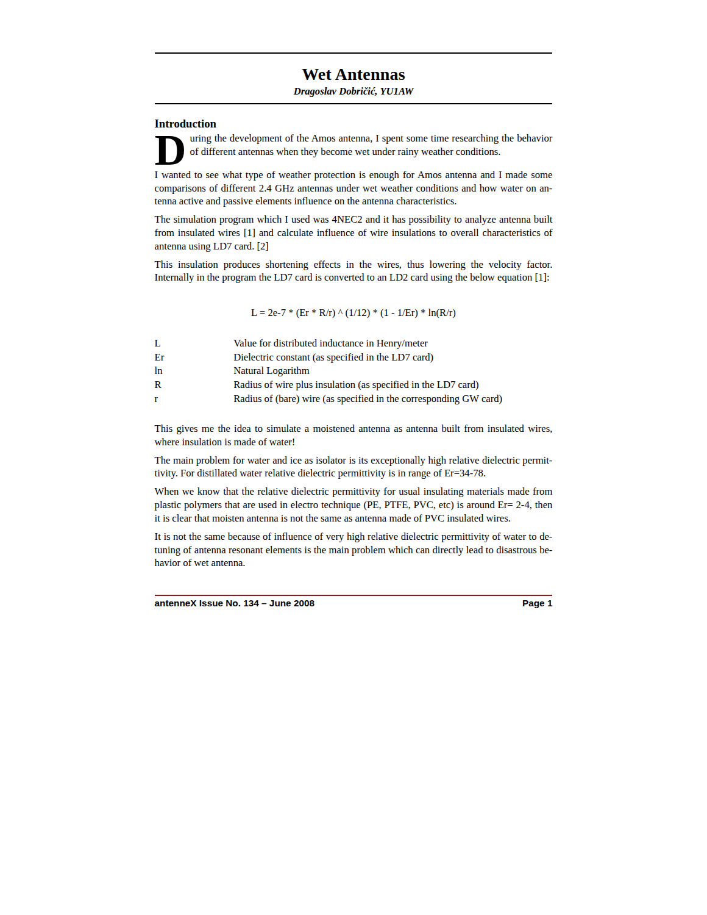Wet Antennas
Dragoslav Dobričić, YU1AW
Introduction
During the development of the Amos antenna, I spent some time researching the behavior of different antennas when they become wet under rainy weather conditions.
I wanted to see what type of weather protection is enough for Amos antenna and I made some comparisons of different 2.4 GHz antennas under wet weather conditions and how water on antenna active and passive elements influence on the antenna characteristics.
The simulation program which I used was 4NEC2 and it has possibility to analyze antenna built from insulated wires [1] and calculate influence of wire insulations to overall characteristics of antenna using LD7 card. [2]
This insulation produces shortening effects in the wires, thus lowering the velocity factor. Internally in the program the LD7 card is converted to an LD2 card using the below equation [1]:
L = 2e-7 * (Er * R/r) ^ (1/12) * (1 - 1/Er) * ln(R/r)
| L | Value for distributed inductance in Henry/meter |
| Er | Dielectric constant (as specified in the LD7 card) |
| ln | Natural Logarithm |
| R | Radius of wire plus insulation (as specified in the LD7 card) |
| r | Radius of (bare) wire (as specified in the corresponding GW card) |
This gives me the idea to simulate a moistened antenna as antenna built from insulated wires, where insulation is made of water!
The main problem for water and ice as isolator is its exceptionally high relative dielectric permittivity. For distillated water relative dielectric permittivity is in range of Er=34-78.
When we know that the relative dielectric permittivity for usual insulating materials made from plastic polymers that are used in electro technique (PE, PTFE, PVC, etc) is around Er= 2-4, then it is clear that moisten antenna is not the same as antenna made of PVC insulated wires.
It is not the same because of influence of very high relative dielectric permittivity of water to de-tuning of antenna resonant elements is the main problem which can directly lead to disastrous behavior of wet antenna.
antenneX Issue No. 134 – June 2008
Page 1